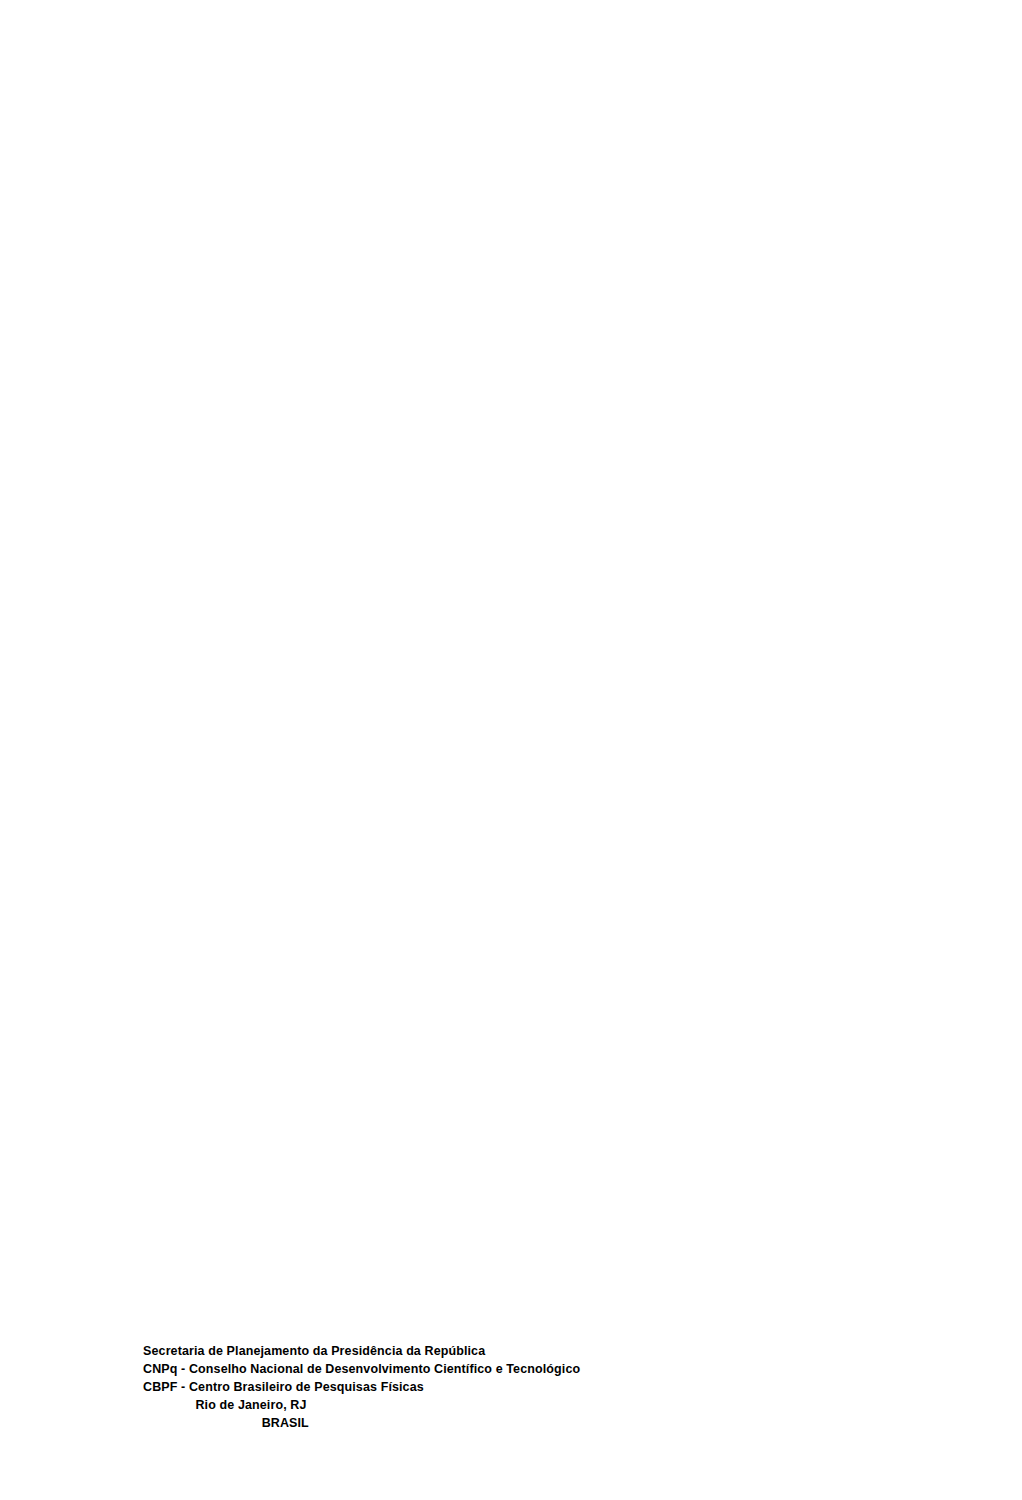Secretaria de Planejamento da Presidência da República
CNPq - Conselho Nacional de Desenvolvimento Científico e Tecnológico
CBPF - Centro Brasileiro de Pesquisas Físicas
Rio de Janeiro, RJ
BRASIL